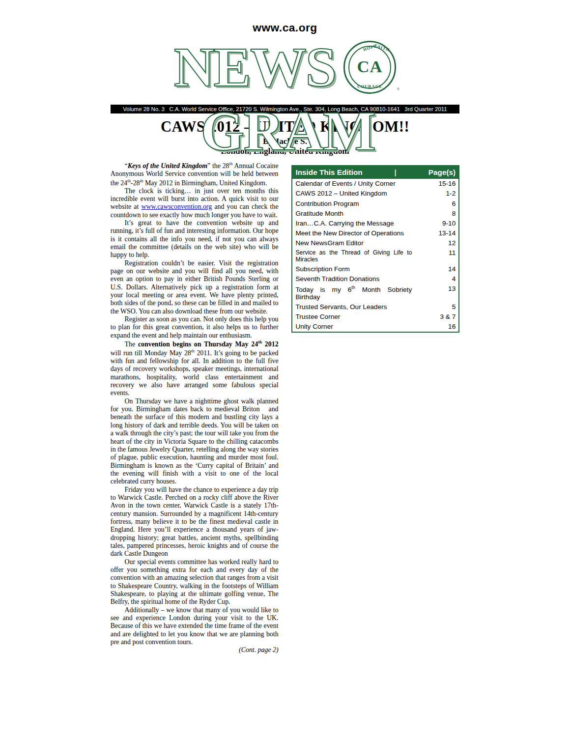www.ca.org
NEWS HOPE FAITH CA COURAGE ® GRAM
Volume 28 No. 3 C.A. World Service Office, 21720 S. Wilmington Ave., Ste. 304, Long Beach, CA 90810-1641 3rd Quarter 2011
CAWS 2012 – UNITED KINGDOM!!
By Jackie S.
London, England, United Kingdom
“Keys of the United Kingdom” the 28th Annual Cocaine Anonymous World Service convention will be held between the 24th-28th May 2012 in Birmingham, United Kingdom.
The clock is ticking… in just over ten months this incredible event will burst into action. A quick visit to our website at www.cawsconvention.org and you can check the countdown to see exactly how much longer you have to wait.
It’s great to have the convention website up and running, it’s full of fun and interesting information. Our hope is it contains all the info you need, if not you can always email the committee (details on the web site) who will be happy to help.
Registration couldn’t be easier. Visit the registration page on our website and you will find all you need, with even an option to pay in either British Pounds Sterling or U.S. Dollars. Alternatively pick up a registration form at your local meeting or area event. We have plenty printed, both sides of the pond, so these can be filled in and mailed to the WSO. You can also download these from our website.
Register as soon as you can. Not only does this help you to plan for this great convention, it also helps us to further expand the event and help maintain our enthusiasm.
The convention begins on Thursday May 24th 2012 will run till Monday May 28th 2011. It’s going to be packed with fun and fellowship for all. In addition to the full five days of recovery workshops, speaker meetings, international marathons, hospitality, world class entertainment and recovery we also have arranged some fabulous special events.
On Thursday we have a nighttime ghost walk planned for you. Birmingham dates back to medieval Briton and beneath the surface of this modern and bustling city lays a long history of dark and terrible deeds. You will be taken on a walk through the city’s past; the tour will take you from the heart of the city in Victoria Square to the chilling catacombs in the famous Jewelry Quarter, retelling along the way stories of plague, public execution, haunting and murder most foul. Birmingham is known as the ‘Curry capital of Britain’ and the evening will finish with a visit to one of the local celebrated curry houses.
Friday you will have the chance to experience a day trip to Warwick Castle. Perched on a rocky cliff above the River Avon in the town center, Warwick Castle is a stately 17th-century mansion. Surrounded by a magnificent 14th-century fortress, many believe it to be the finest medieval castle in England. Here you’ll experience a thousand years of jaw-dropping history; great battles, ancient myths, spellbinding tales, pampered princesses, heroic knights and of course the dark Castle Dungeon
Our special events committee has worked really hard to offer you something extra for each and every day of the convention with an amazing selection that ranges from a visit to Shakespeare Country, walking in the footsteps of William Shakespeare, to playing at the ultimate golfing venue, The Belfry, the spiritual home of the Ryder Cup.
Additionally – we know that many of you would like to see and experience London during your visit to the UK. Because of this we have extended the time frame of the event and are delighted to let you know that we are planning both pre and post convention tours.
(Cont. page 2)
Inside This Edition | Page(s)
| Calendar of Events / Unity Corner | 15-16 |
| CAWS 2012 – United Kingdom | 1-2 |
| Contribution Program | 6 |
| Gratitude Month | 8 |
| Iran…C.A. Carrying the Message | 9-10 |
| Meet the New Director of Operations | 13-14 |
| New NewsGram Editor | 12 |
| Service as the Thread of Giving Life to Miracles | 11 |
| Subscription Form | 14 |
| Seventh Tradition Donations | 4 |
| Today is my 6 th Month Sobriety Birthday | 13 |
| Trusted Servants, Our Leaders | 5 |
| Trustee Corner | 3 & 7 |
| Unity Corner | 16 |